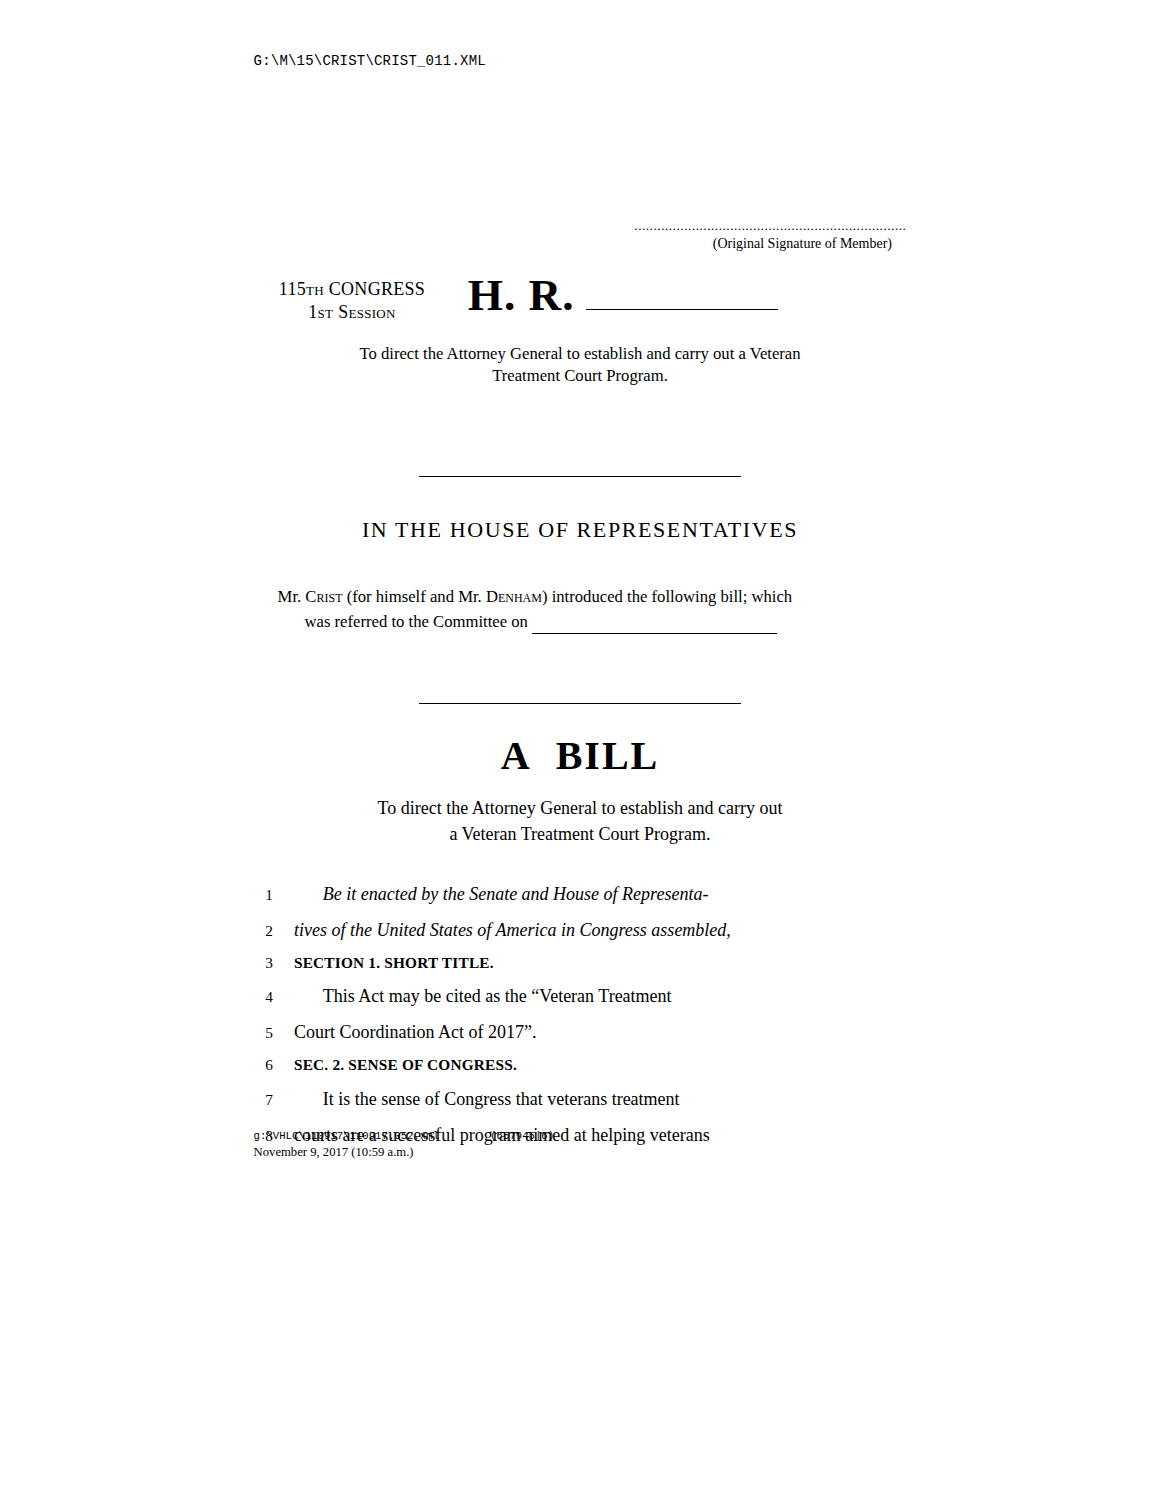G:\M\15\CRIST\CRIST_011.XML
.......................................................................
(Original Signature of Member)
115th CONGRESS
1st Session
H. R.
To direct the Attorney General to establish and carry out a Veteran
Treatment Court Program.
IN THE HOUSE OF REPRESENTATIVES
Mr. Crist (for himself and Mr. Denham) introduced the following bill; which was referred to the Committee on
A BILL
To direct the Attorney General to establish and carry out
a Veteran Treatment Court Program.
1
Be it enacted by the Senate and House of Representa-
2
tives of the United States of America in Congress assembled,
3
SECTION 1. SHORT TITLE.
4
This Act may be cited as the “Veteran Treatment
5
Court Coordination Act of 2017”.
6
SEC. 2. SENSE OF CONGRESS.
7
It is the sense of Congress that veterans treatment
8
courts are a successful program aimed at helping veterans
g:\VHLC\110917\110917.052.xml (657945|6)
November 9, 2017 (10:59 a.m.)